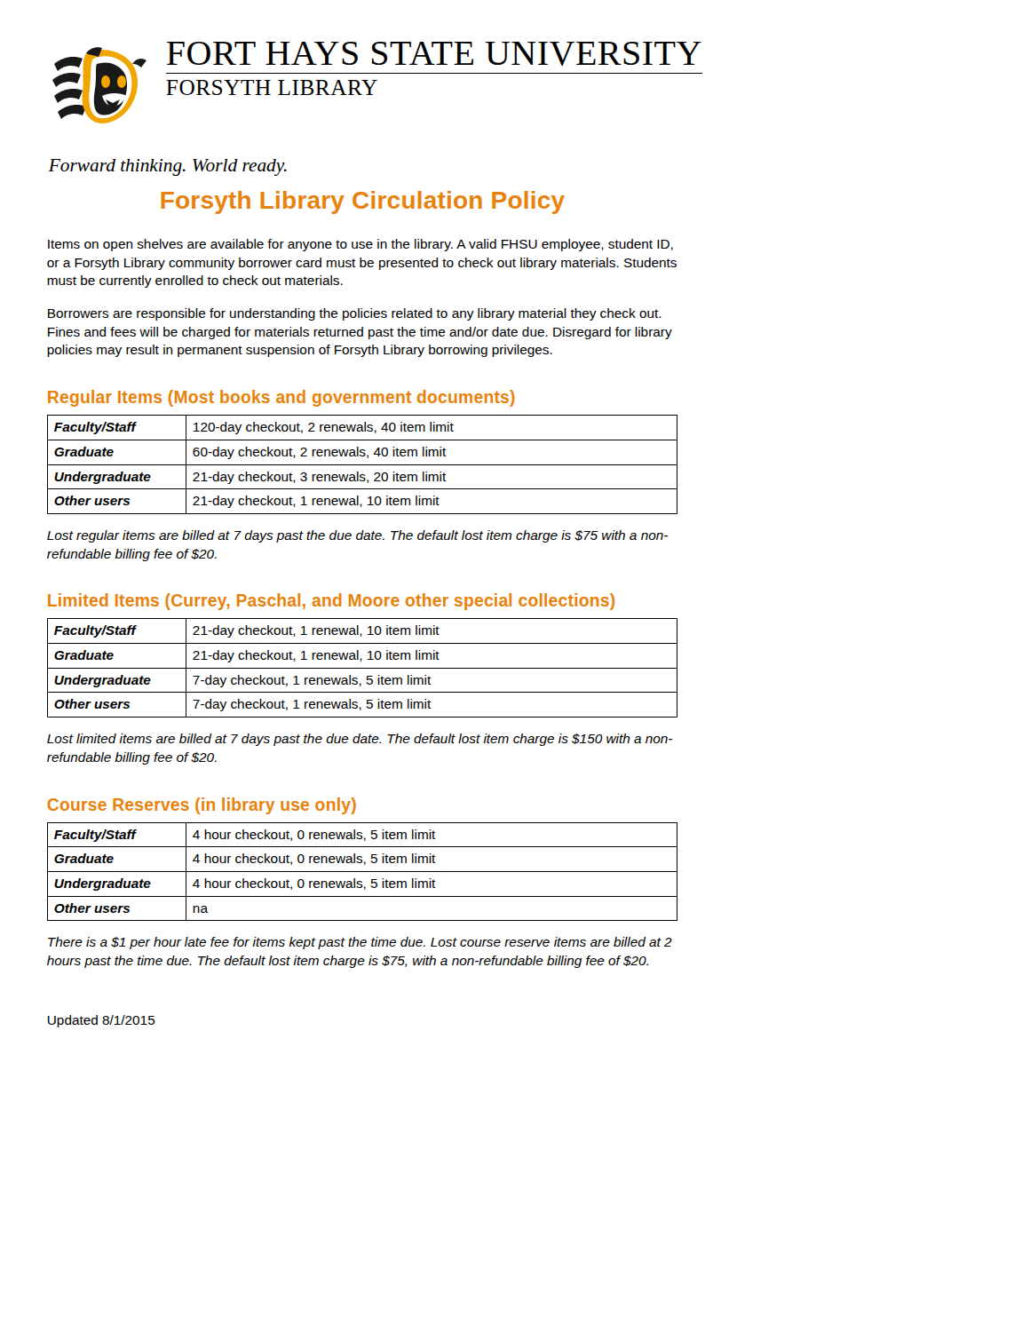FORT HAYS STATE UNIVERSITY
FORSYTH LIBRARY
Forward thinking. World ready.
Forsyth Library Circulation Policy
Items on open shelves are available for anyone to use in the library. A valid FHSU employee, student ID, or a Forsyth Library community borrower card must be presented to check out library materials. Students must be currently enrolled to check out materials.
Borrowers are responsible for understanding the policies related to any library material they check out. Fines and fees will be charged for materials returned past the time and/or date due. Disregard for library policies may result in permanent suspension of Forsyth Library borrowing privileges.
Regular Items (Most books and government documents)
| Faculty/Staff | 120-day checkout, 2 renewals, 40 item limit |
| Graduate | 60-day checkout, 2 renewals, 40 item limit |
| Undergraduate | 21-day checkout, 3 renewals, 20 item limit |
| Other users | 21-day checkout, 1 renewal, 10 item limit |
Lost regular items are billed at 7 days past the due date. The default lost item charge is $75 with a non-refundable billing fee of $20.
Limited Items (Currey, Paschal, and Moore other special collections)
| Faculty/Staff | 21-day checkout, 1 renewal, 10 item limit |
| Graduate | 21-day checkout, 1 renewal, 10 item limit |
| Undergraduate | 7-day checkout, 1 renewals, 5 item limit |
| Other users | 7-day checkout, 1 renewals, 5 item limit |
Lost limited items are billed at 7 days past the due date. The default lost item charge is $150 with a non-refundable billing fee of $20.
Course Reserves (in library use only)
| Faculty/Staff | 4 hour checkout, 0 renewals, 5 item limit |
| Graduate | 4 hour checkout, 0 renewals, 5 item limit |
| Undergraduate | 4 hour checkout, 0 renewals, 5 item limit |
| Other users | na |
There is a $1 per hour late fee for items kept past the time due. Lost course reserve items are billed at 2 hours past the time due. The default lost item charge is $75, with a non-refundable billing fee of $20.
Updated 8/1/2015